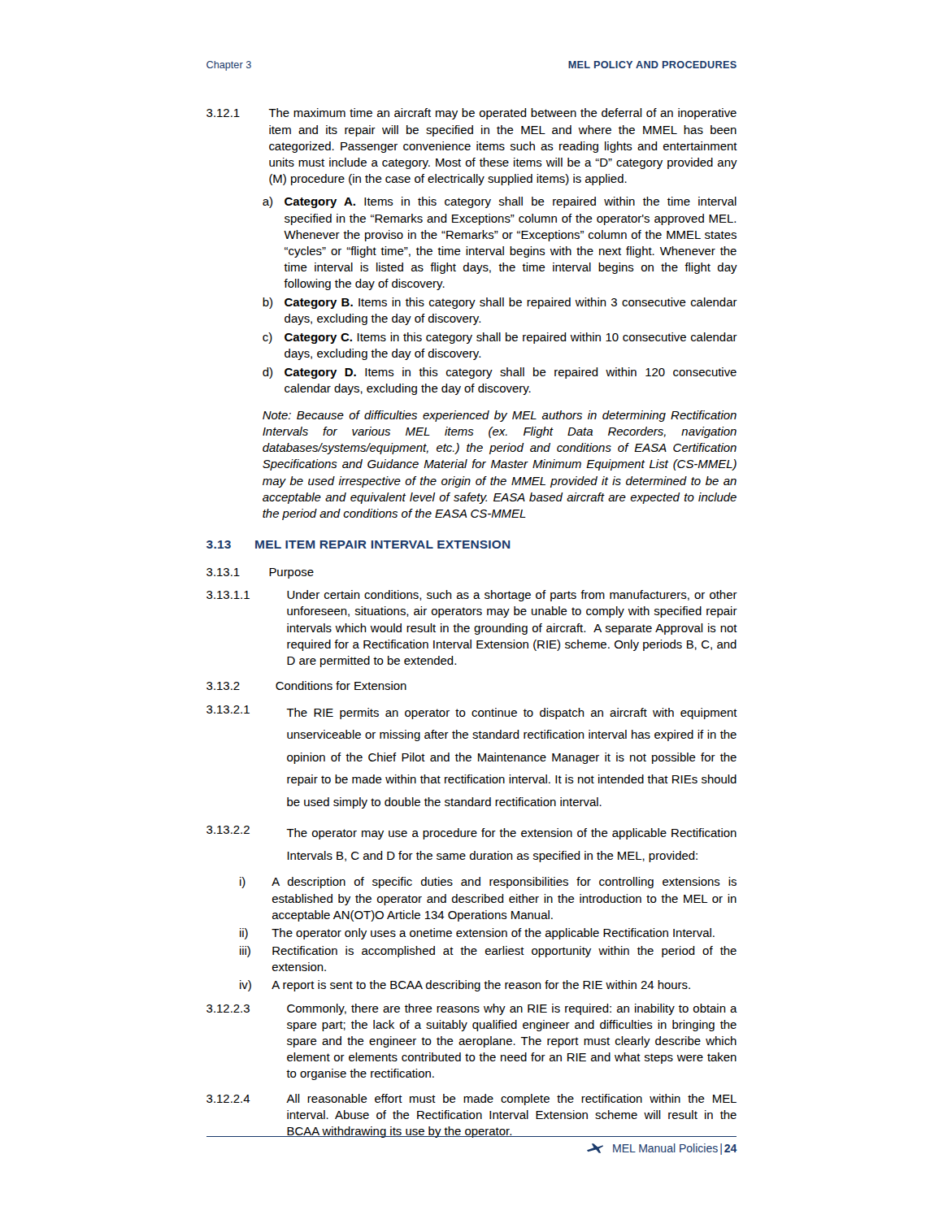Chapter 3 MEL POLICY AND PROCEDURES
3.12.1
The maximum time an aircraft may be operated between the deferral of an inoperative item and its repair will be specified in the MEL and where the MMEL has been categorized. Passenger convenience items such as reading lights and entertainment units must include a category. Most of these items will be a “D” category provided any (M) procedure (in the case of electrically supplied items) is applied.
a) Category A. Items in this category shall be repaired within the time interval specified in the “Remarks and Exceptions” column of the operator's approved MEL. Whenever the proviso in the “Remarks” or “Exceptions” column of the MMEL states “cycles” or “flight time”, the time interval begins with the next flight. Whenever the time interval is listed as flight days, the time interval begins on the flight day following the day of discovery.
b) Category B. Items in this category shall be repaired within 3 consecutive calendar days, excluding the day of discovery.
c) Category C. Items in this category shall be repaired within 10 consecutive calendar days, excluding the day of discovery.
d) Category D. Items in this category shall be repaired within 120 consecutive calendar days, excluding the day of discovery.
Note: Because of difficulties experienced by MEL authors in determining Rectification Intervals for various MEL items (ex. Flight Data Recorders, navigation databases/systems/equipment, etc.) the period and conditions of EASA Certification Specifications and Guidance Material for Master Minimum Equipment List (CS-MMEL) may be used irrespective of the origin of the MMEL provided it is determined to be an acceptable and equivalent level of safety. EASA based aircraft are expected to include the period and conditions of the EASA CS-MMEL
3.13 MEL ITEM REPAIR INTERVAL EXTENSION
3.13.1
Purpose
3.13.1.1
Under certain conditions, such as a shortage of parts from manufacturers, or other unforeseen, situations, air operators may be unable to comply with specified repair intervals which would result in the grounding of aircraft. A separate Approval is not required for a Rectification Interval Extension (RIE) scheme. Only periods B, C, and D are permitted to be extended.
3.13.2
Conditions for Extension
3.13.2.1
The RIE permits an operator to continue to dispatch an aircraft with equipment unserviceable or missing after the standard rectification interval has expired if in the opinion of the Chief Pilot and the Maintenance Manager it is not possible for the repair to be made within that rectification interval. It is not intended that RIEs should be used simply to double the standard rectification interval.
3.13.2.2
The operator may use a procedure for the extension of the applicable Rectification Intervals B, C and D for the same duration as specified in the MEL, provided:
i) A description of specific duties and responsibilities for controlling extensions is established by the operator and described either in the introduction to the MEL or in acceptable AN(OT)O Article 134 Operations Manual.
ii) The operator only uses a onetime extension of the applicable Rectification Interval.
iii) Rectification is accomplished at the earliest opportunity within the period of the extension.
iv) A report is sent to the BCAA describing the reason for the RIE within 24 hours.
3.12.2.3
Commonly, there are three reasons why an RIE is required: an inability to obtain a spare part; the lack of a suitably qualified engineer and difficulties in bringing the spare and the engineer to the aeroplane. The report must clearly describe which element or elements contributed to the need for an RIE and what steps were taken to organise the rectification.
3.12.2.4
All reasonable effort must be made complete the rectification within the MEL interval. Abuse of the Rectification Interval Extension scheme will result in the BCAA withdrawing its use by the operator.
MEL Manual Policies|24